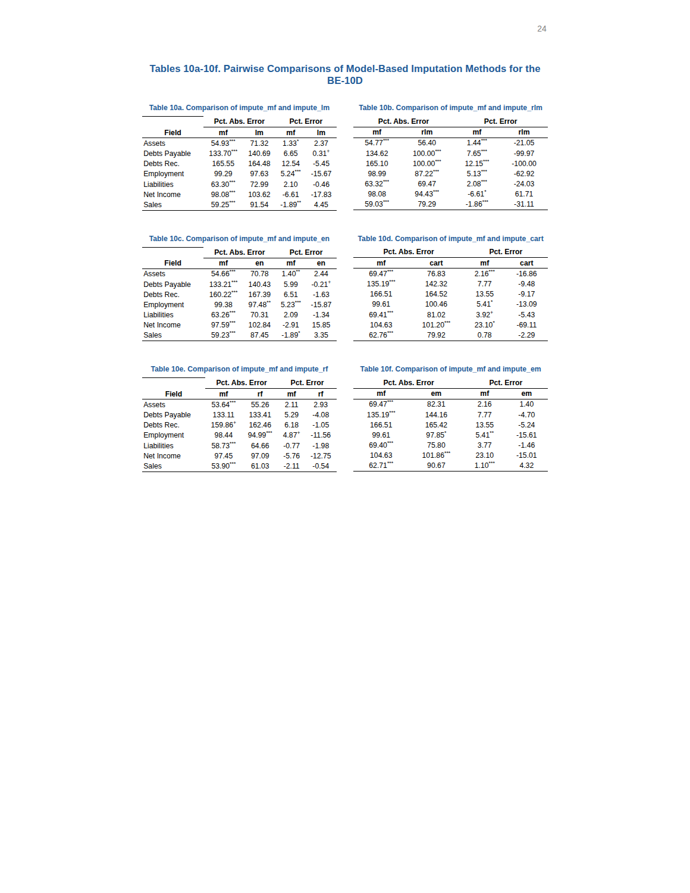24
Tables 10a-10f. Pairwise Comparisons of Model-Based Imputation Methods for the BE-10D
Table 10a. Comparison of impute_mf and impute_lm
| Field | Pct. Abs. Error | Pct. Error |
| --- | --- | --- |
| mf | lm | mf | lm |
| Assets | 54.93 *** | 71.32 | 1.33 * | 2.37 |
| Debts Payable | 133.70 *** | 140.69 | 6.65 | 0.31 + |
| Debts Rec. | 165.55 | 164.48 | 12.54 | -5.45 |
| Employment | 99.29 | 97.63 | 5.24 *** | -15.67 |
| Liabilities | 63.30 *** | 72.99 | 2.10 | -0.46 |
| Net Income | 98.08 *** | 103.62 | -6.61 | -17.83 |
| Sales | 59.25 *** | 91.54 | -1.89 ** | 4.45 |
Table 10b. Comparison of impute_mf and impute_rlm
| Pct. Abs. Error | Pct. Error |
| --- | --- |
| mf | rlm | mf | rlm |
| 54.77 *** | 56.40 | 1.44 *** | -21.05 |
| 134.62 | 100.00 *** | 7.65 *** | -99.97 |
| 165.10 | 100.00 *** | 12.15 *** | -100.00 |
| 98.99 | 87.22 *** | 5.13 *** | -62.92 |
| 63.32 *** | 69.47 | 2.08 *** | -24.03 |
| 98.08 | 94.43 *** | -6.61 * | 61.71 |
| 59.03 *** | 79.29 | -1.86 *** | -31.11 |
Table 10c. Comparison of impute_mf and impute_en
| Field | Pct. Abs. Error | Pct. Error |
| --- | --- | --- |
| mf | en | mf | en |
| Assets | 54.66 *** | 70.78 | 1.40 ** | 2.44 |
| Debts Payable | 133.21 *** | 140.43 | 5.99 | -0.21 + |
| Debts Rec. | 160.22 *** | 167.39 | 6.51 | -1.63 |
| Employment | 99.38 | 97.48 ** | 5.23 *** | -15.87 |
| Liabilities | 63.26 *** | 70.31 | 2.09 | -1.34 |
| Net Income | 97.59 *** | 102.84 | -2.91 | 15.85 |
| Sales | 59.23 *** | 87.45 | -1.89 * | 3.35 |
Table 10d. Comparison of impute_mf and impute_cart
| Pct. Abs. Error | Pct. Error |
| --- | --- |
| mf | cart | mf | cart |
| 69.47 *** | 76.83 | 2.16 *** | -16.86 |
| 135.19 *** | 142.32 | 7.77 | -9.48 |
| 166.51 | 164.52 | 13.55 | -9.17 |
| 99.61 | 100.46 | 5.41 * | -13.09 |
| 69.41 *** | 81.02 | 3.92 + | -5.43 |
| 104.63 | 101.20 *** | 23.10 * | -69.11 |
| 62.76 *** | 79.92 | 0.78 | -2.29 |
Table 10e. Comparison of impute_mf and impute_rf
| Field | Pct. Abs. Error | Pct. Error |
| --- | --- | --- |
| mf | rf | mf | rf |
| Assets | 53.64 *** | 55.26 | 2.11 | 2.93 |
| Debts Payable | 133.11 | 133.41 | 5.29 | -4.08 |
| Debts Rec. | 159.86 + | 162.46 | 6.18 | -1.05 |
| Employment | 98.44 | 94.99 *** | 4.87 + | -11.56 |
| Liabilities | 58.73 *** | 64.66 | -0.77 | -1.98 |
| Net Income | 97.45 | 97.09 | -5.76 | -12.75 |
| Sales | 53.90 *** | 61.03 | -2.11 | -0.54 |
Table 10f. Comparison of impute_mf and impute_em
| Pct. Abs. Error | Pct. Error |
| --- | --- |
| mf | em | mf | em |
| 69.47 *** | 82.31 | 2.16 | 1.40 |
| 135.19 *** | 144.16 | 7.77 | -4.70 |
| 166.51 | 165.42 | 13.55 | -5.24 |
| 99.61 | 97.85 * | 5.41 ** | -15.61 |
| 69.40 *** | 75.80 | 3.77 | -1.46 |
| 104.63 | 101.86 *** | 23.10 | -15.01 |
| 62.71 *** | 90.67 | 1.10 *** | 4.32 |